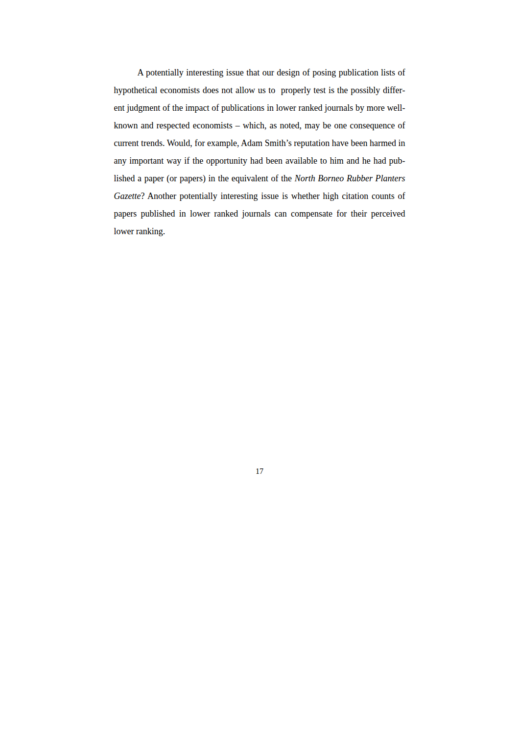A potentially interesting issue that our design of posing publication lists of hypothetical economists does not allow us to properly test is the possibly different judgment of the impact of publications in lower ranked journals by more well-known and respected economists – which, as noted, may be one consequence of current trends. Would, for example, Adam Smith’s reputation have been harmed in any important way if the opportunity had been available to him and he had published a paper (or papers) in the equivalent of the North Borneo Rubber Planters Gazette? Another potentially interesting issue is whether high citation counts of papers published in lower ranked journals can compensate for their perceived lower ranking.
17